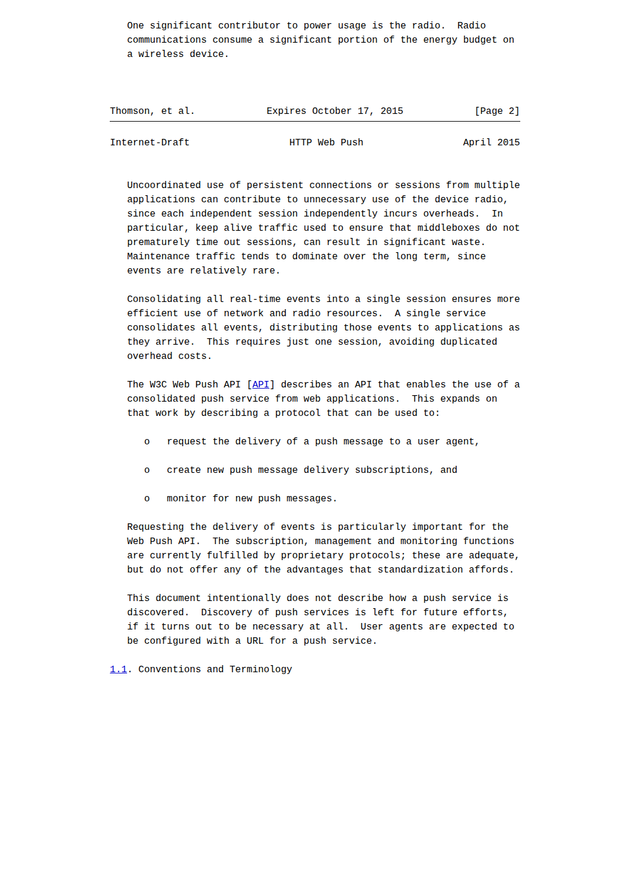One significant contributor to power usage is the radio.  Radio
communications consume a significant portion of the energy budget on
a wireless device.
Thomson, et al. Expires October 17, 2015[Page 2]
Internet-Draft HTTP Web Push April 2015
Uncoordinated use of persistent connections or sessions from multiple
applications can contribute to unnecessary use of the device radio,
since each independent session independently incurs overheads.  In
particular, keep alive traffic used to ensure that middleboxes do not
prematurely time out sessions, can result in significant waste.
Maintenance traffic tends to dominate over the long term, since
events are relatively rare.
Consolidating all real-time events into a single session ensures more
efficient use of network and radio resources.  A single service
consolidates all events, distributing those events to applications as
they arrive.  This requires just one session, avoiding duplicated
overhead costs.
The W3C Web Push API [API] describes an API that enables the use of a
consolidated push service from web applications.  This expands on
that work by describing a protocol that can be used to:
request the delivery of a push message to a user agent,
create new push message delivery subscriptions, and
monitor for new push messages.
Requesting the delivery of events is particularly important for the
Web Push API.  The subscription, management and monitoring functions
are currently fulfilled by proprietary protocols; these are adequate,
but do not offer any of the advantages that standardization affords.
This document intentionally does not describe how a push service is
discovered.  Discovery of push services is left for future efforts,
if it turns out to be necessary at all.  User agents are expected to
be configured with a URL for a push service.
1.1. Conventions and Terminology